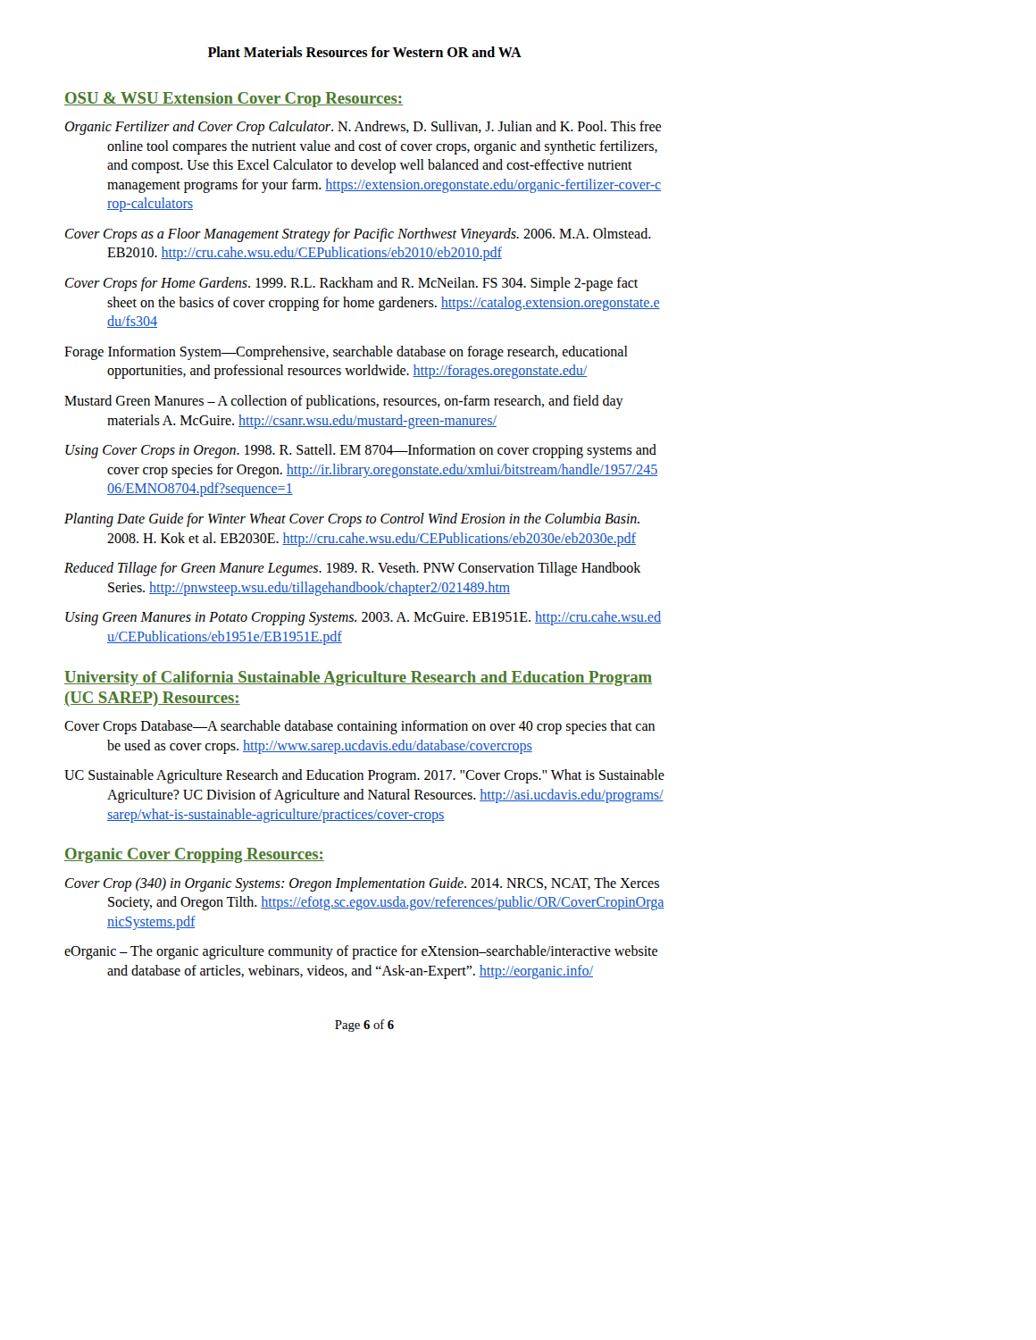Plant Materials Resources for Western OR and WA
OSU & WSU Extension Cover Crop Resources:
Organic Fertilizer and Cover Crop Calculator. N. Andrews, D. Sullivan, J. Julian and K. Pool. This free online tool compares the nutrient value and cost of cover crops, organic and synthetic fertilizers, and compost. Use this Excel Calculator to develop well balanced and cost-effective nutrient management programs for your farm. https://extension.oregonstate.edu/organic-fertilizer-cover-crop-calculators
Cover Crops as a Floor Management Strategy for Pacific Northwest Vineyards. 2006. M.A. Olmstead. EB2010. http://cru.cahe.wsu.edu/CEPublications/eb2010/eb2010.pdf
Cover Crops for Home Gardens. 1999. R.L. Rackham and R. McNeilan. FS 304. Simple 2-page fact sheet on the basics of cover cropping for home gardeners. https://catalog.extension.oregonstate.edu/fs304
Forage Information System—Comprehensive, searchable database on forage research, educational opportunities, and professional resources worldwide. http://forages.oregonstate.edu/
Mustard Green Manures – A collection of publications, resources, on-farm research, and field day materials A. McGuire. http://csanr.wsu.edu/mustard-green-manures/
Using Cover Crops in Oregon. 1998. R. Sattell. EM 8704—Information on cover cropping systems and cover crop species for Oregon. http://ir.library.oregonstate.edu/xmlui/bitstream/handle/1957/24506/EMNO8704.pdf?sequence=1
Planting Date Guide for Winter Wheat Cover Crops to Control Wind Erosion in the Columbia Basin. 2008. H. Kok et al. EB2030E. http://cru.cahe.wsu.edu/CEPublications/eb2030e/eb2030e.pdf
Reduced Tillage for Green Manure Legumes. 1989. R. Veseth. PNW Conservation Tillage Handbook Series. http://pnwsteep.wsu.edu/tillagehandbook/chapter2/021489.htm
Using Green Manures in Potato Cropping Systems. 2003. A. McGuire. EB1951E. http://cru.cahe.wsu.edu/CEPublications/eb1951e/EB1951E.pdf
University of California Sustainable Agriculture Research and Education Program (UC SAREP) Resources:
Cover Crops Database—A searchable database containing information on over 40 crop species that can be used as cover crops. http://www.sarep.ucdavis.edu/database/covercrops
UC Sustainable Agriculture Research and Education Program. 2017. "Cover Crops." What is Sustainable Agriculture? UC Division of Agriculture and Natural Resources. http://asi.ucdavis.edu/programs/sarep/what-is-sustainable-agriculture/practices/cover-crops
Organic Cover Cropping Resources:
Cover Crop (340) in Organic Systems: Oregon Implementation Guide. 2014. NRCS, NCAT, The Xerces Society, and Oregon Tilth. https://efotg.sc.egov.usda.gov/references/public/OR/CoverCropinOrganicSystems.pdf
eOrganic – The organic agriculture community of practice for eXtension–searchable/interactive website and database of articles, webinars, videos, and “Ask-an-Expert”. http://eorganic.info/
Page 6 of 6